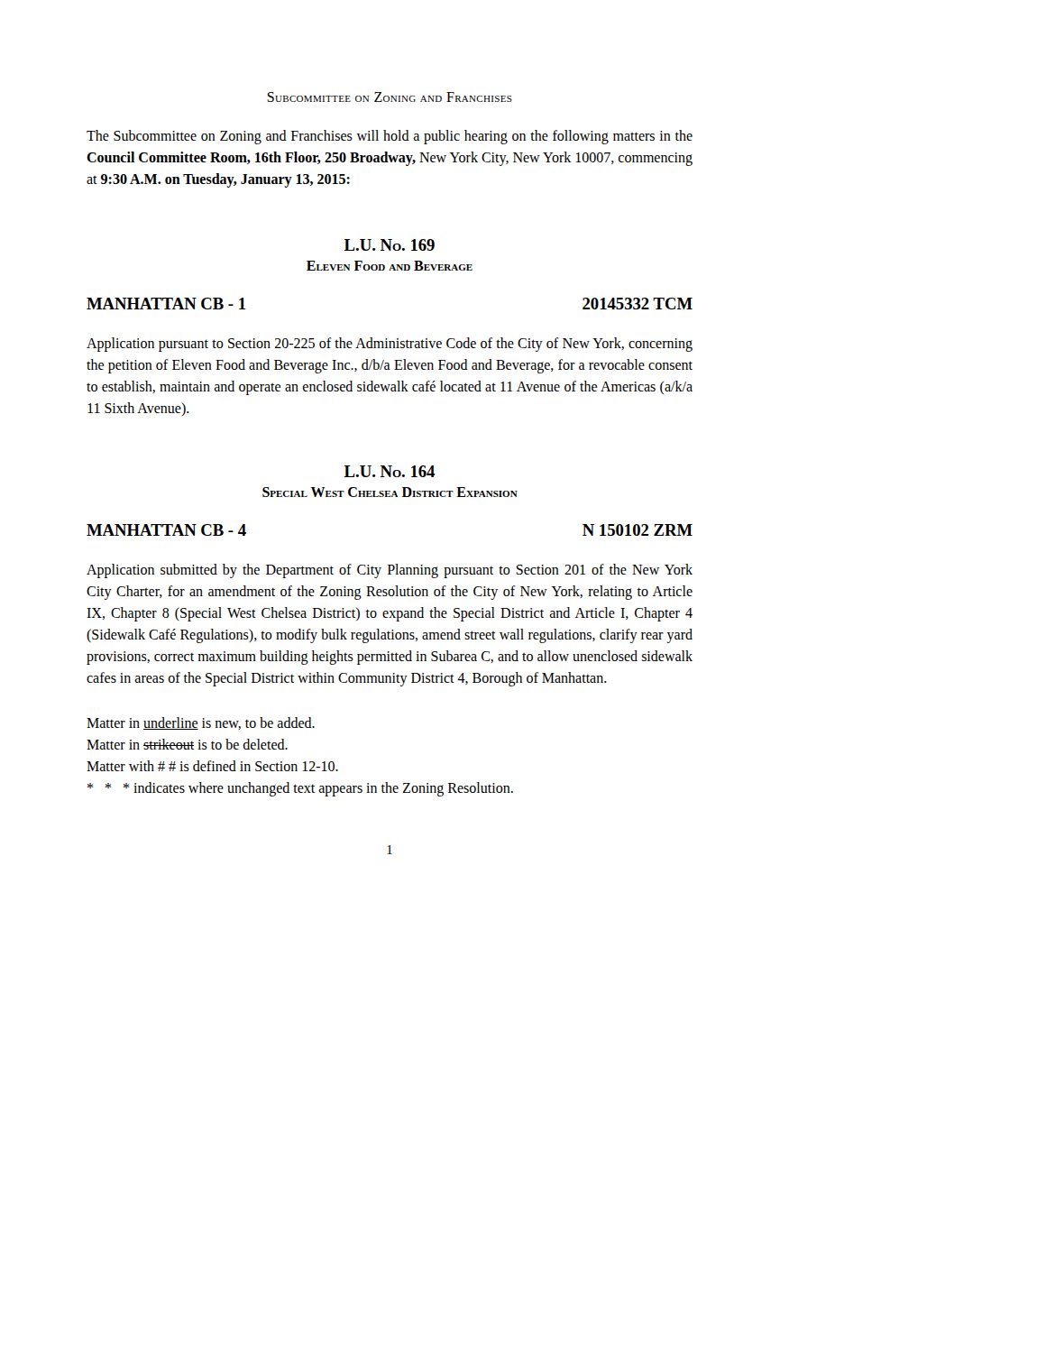Subcommittee on Zoning and Franchises
The Subcommittee on Zoning and Franchises will hold a public hearing on the following matters in the Council Committee Room, 16th Floor, 250 Broadway, New York City, New York 10007, commencing at 9:30 A.M. on Tuesday, January 13, 2015:
L.U. No. 169
Eleven Food and Beverage
MANHATTAN CB - 1 20145332 TCM
Application pursuant to Section 20-225 of the Administrative Code of the City of New York, concerning the petition of Eleven Food and Beverage Inc., d/b/a Eleven Food and Beverage, for a revocable consent to establish, maintain and operate an enclosed sidewalk café located at 11 Avenue of the Americas (a/k/a 11 Sixth Avenue).
L.U. No. 164
Special West Chelsea District Expansion
MANHATTAN CB - 4 N 150102 ZRM
Application submitted by the Department of City Planning pursuant to Section 201 of the New York City Charter, for an amendment of the Zoning Resolution of the City of New York, relating to Article IX, Chapter 8 (Special West Chelsea District) to expand the Special District and Article I, Chapter 4 (Sidewalk Café Regulations), to modify bulk regulations, amend street wall regulations, clarify rear yard provisions, correct maximum building heights permitted in Subarea C, and to allow unenclosed sidewalk cafes in areas of the Special District within Community District 4, Borough of Manhattan.
Matter in underline is new, to be added.
Matter in strikeout is to be deleted.
Matter with # # is defined in Section 12-10.
* * * indicates where unchanged text appears in the Zoning Resolution.
1